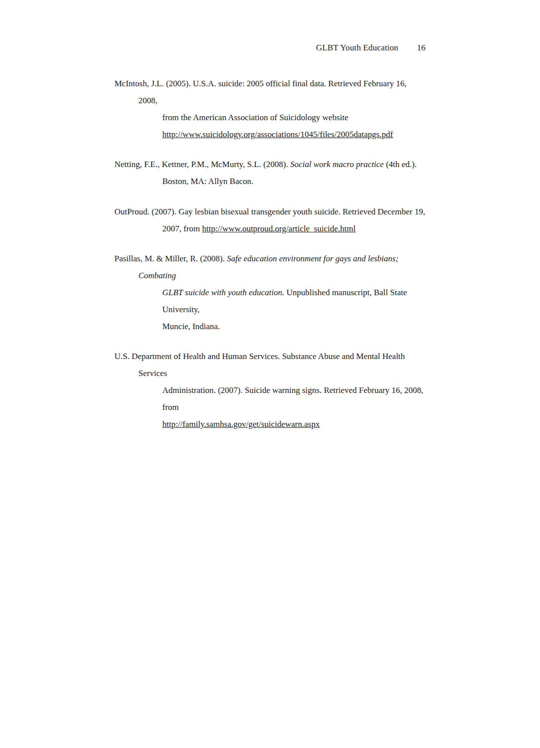GLBT Youth Education16
McIntosh, J.L. (2005). U.S.A. suicide: 2005 official final data. Retrieved February 16, 2008, from the American Association of Suicidology website http://www.suicidology.org/associations/1045/files/2005datapgs.pdf
Netting, F.E., Kettner, P.M., McMurty, S.L. (2008). Social work macro practice (4th ed.). Boston, MA: Allyn Bacon.
OutProud. (2007). Gay lesbian bisexual transgender youth suicide. Retrieved December 19, 2007, from http://www.outproud.org/article_suicide.html
Pasillas, M. & Miller, R. (2008). Safe education environment for gays and lesbians; Combating GLBT suicide with youth education. Unpublished manuscript, Ball State University, Muncie, Indiana.
U.S. Department of Health and Human Services. Substance Abuse and Mental Health Services Administration. (2007). Suicide warning signs. Retrieved February 16, 2008, from http://family.samhsa.gov/get/suicidewarn.aspx